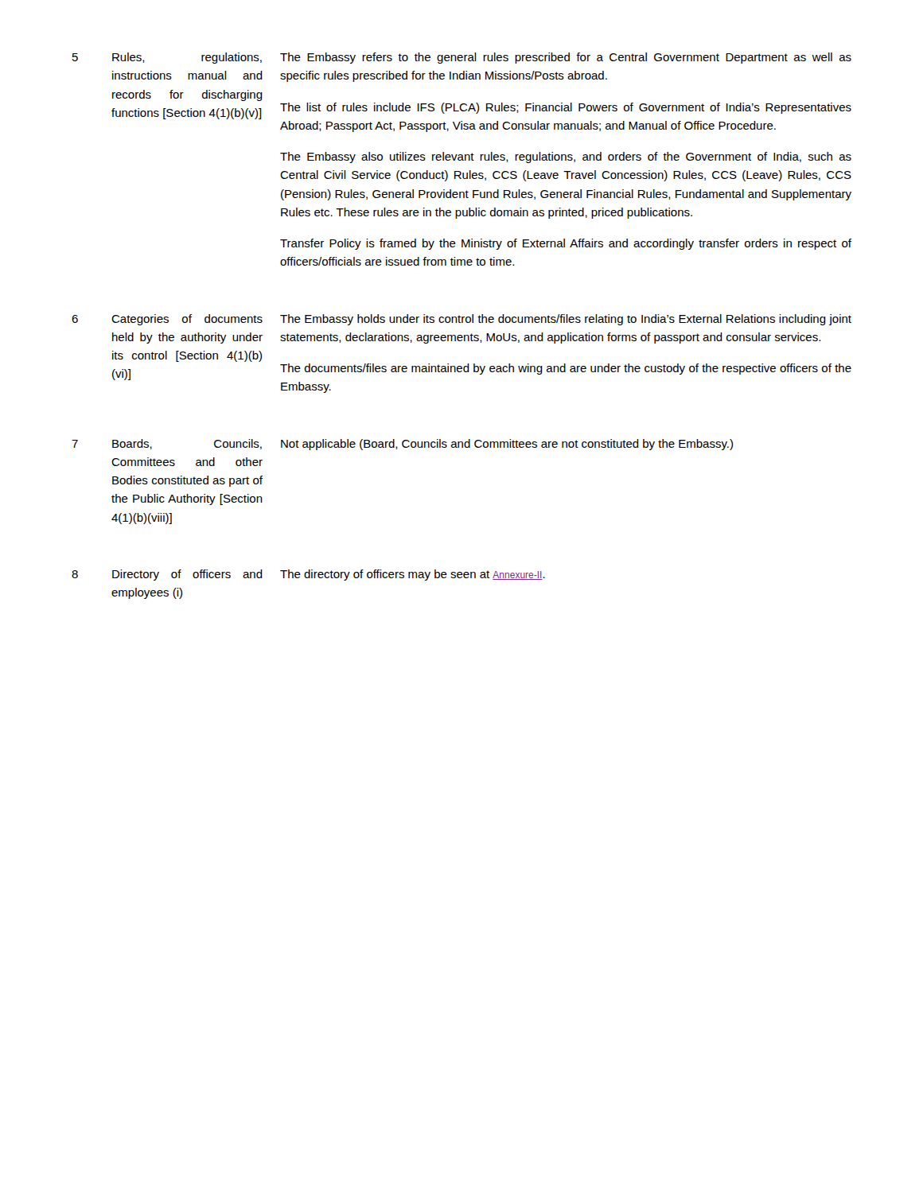| 5 | Rules, regulations, instructions manual and records for discharging functions [Section 4(1)(b)(v)] | The Embassy refers to the general rules prescribed for a Central Government Department as well as specific rules prescribed for the Indian Missions/Posts abroad. The list of rules include IFS (PLCA) Rules; Financial Powers of Government of India’s Representatives Abroad; Passport Act, Passport, Visa and Consular manuals; and Manual of Office Procedure. The Embassy also utilizes relevant rules, regulations, and orders of the Government of India, such as Central Civil Service (Conduct) Rules, CCS (Leave Travel Concession) Rules, CCS (Leave) Rules, CCS (Pension) Rules, General Provident Fund Rules, General Financial Rules, Fundamental and Supplementary Rules etc. These rules are in the public domain as printed, priced publications. Transfer Policy is framed by the Ministry of External Affairs and accordingly transfer orders in respect of officers/officials are issued from time to time. |
| 6 | Categories of documents held by the authority under its control [Section 4(1)(b)(vi)] | The Embassy holds under its control the documents/files relating to India’s External Relations including joint statements, declarations, agreements, MoUs, and application forms of passport and consular services. The documents/files are maintained by each wing and are under the custody of the respective officers of the Embassy. |
| 7 | Boards, Councils, Committees and other Bodies constituted as part of the Public Authority [Section 4(1)(b)(viii)] | Not applicable (Board, Councils and Committees are not constituted by the Embassy.) |
| 8 | Directory of officers and employees (i) | The directory of officers may be seen at Annexure-II . |